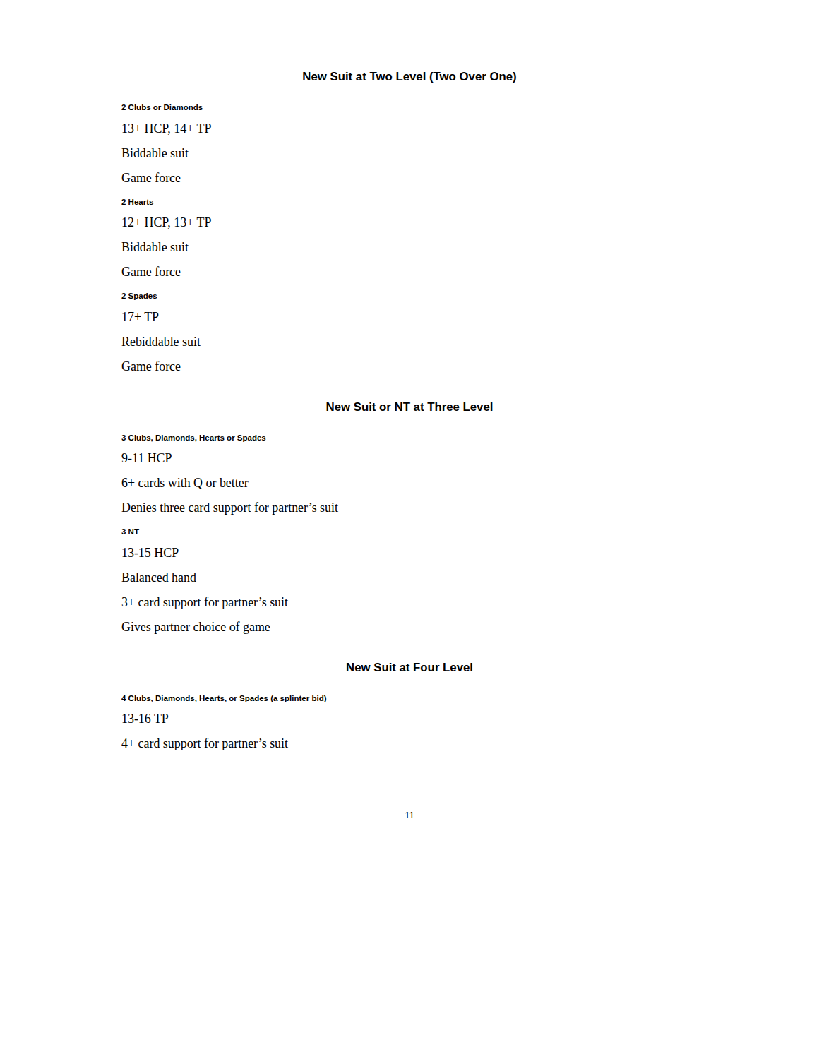New Suit at Two Level (Two Over One)
2 Clubs or Diamonds
13+ HCP, 14+ TP
Biddable suit
Game force
2 Hearts
12+ HCP, 13+ TP
Biddable suit
Game force
2 Spades
17+ TP
Rebiddable suit
Game force
New Suit or NT at Three Level
3 Clubs, Diamonds, Hearts or Spades
9-11 HCP
6+ cards with Q or better
Denies three card support for partner’s suit
3 NT
13-15 HCP
Balanced hand
3+ card support for partner’s suit
Gives partner choice of game
New Suit at Four Level
4 Clubs, Diamonds, Hearts, or Spades (a splinter bid)
13-16 TP
4+ card support for partner’s suit
11